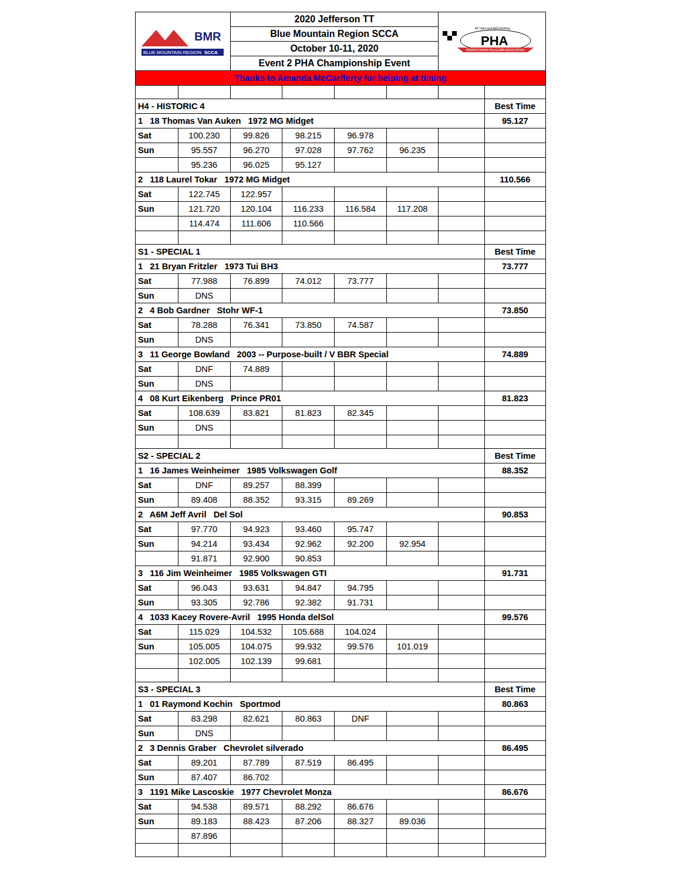| BMR BLUE MOUNTAIN REGION SCCA | 2020 Jefferson TT | 60 Years and Still Climbing PHA PENNSYLVANIA HILLCLIMB ASSOCIATION |
| Blue Mountain Region SCCA |
| October 10-11, 2020 |
| Event 2 PHA Championship Event |
| Thanks to Amanda McCarfferty for helping at timing |
| H4 - HISTORIC 4 | Best Time |
| 1 18 Thomas Van Auken 1972 MG Midget | 95.127 |
| Sat | 100.230 | 99.826 | 98.215 | 96.978 | | | |
| Sun | 95.557 | 96.270 | 97.028 | 97.762 | 96.235 | | |
| | 95.236 | 96.025 | 95.127 | | | | |
| 2 118 Laurel Tokar 1972 MG Midget | 110.566 |
| Sat | 122.745 | 122.957 | | | | | |
| Sun | 121.720 | 120.104 | 116.233 | 116.584 | 117.208 | | |
| | 114.474 | 111.606 | 110.566 | | | | |
| S1 - SPECIAL 1 | Best Time |
| 1 21 Bryan Fritzler 1973 Tui BH3 | 73.777 |
| Sat | 77.988 | 76.899 | 74.012 | 73.777 | | | |
| Sun | DNS | | | | | | |
| 2 4 Bob Gardner Stohr WF-1 | 73.850 |
| Sat | 78.288 | 76.341 | 73.850 | 74.587 | | | |
| Sun | DNS | | | | | | |
| 3 11 George Bowland 2003 -- Purpose-built / V BBR Special | 74.889 |
| Sat | DNF | 74.889 | | | | | |
| Sun | DNS | | | | | | |
| 4 08 Kurt Eikenberg Prince PR01 | 81.823 |
| Sat | 108.639 | 83.821 | 81.823 | 82.345 | | | |
| Sun | DNS | | | | | | |
| S2 - SPECIAL 2 | Best Time |
| 1 16 James Weinheimer 1985 Volkswagen Golf | 88.352 |
| Sat | DNF | 89.257 | 88.399 | | | | |
| Sun | 89.408 | 88.352 | 93.315 | 89.269 | | | |
| 2 A6M Jeff Avril Del Sol | 90.853 |
| Sat | 97.770 | 94.923 | 93.460 | 95.747 | | | |
| Sun | 94.214 | 93.434 | 92.962 | 92.200 | 92.954 | | |
| | 91.871 | 92.900 | 90.853 | | | | |
| 3 116 Jim Weinheimer 1985 Volkswagen GTI | 91.731 |
| Sat | 96.043 | 93.631 | 94.847 | 94.795 | | | |
| Sun | 93.305 | 92.786 | 92.382 | 91.731 | | | |
| 4 1033 Kacey Rovere-Avril 1995 Honda delSol | 99.576 |
| Sat | 115.029 | 104.532 | 105.688 | 104.024 | | | |
| Sun | 105.005 | 104.075 | 99.932 | 99.576 | 101.019 | | |
| | 102.005 | 102.139 | 99.681 | | | | |
| S3 - SPECIAL 3 | Best Time |
| 1 01 Raymond Kochin Sportmod | 80.863 |
| Sat | 83.298 | 82.621 | 80.863 | DNF | | | |
| Sun | DNS | | | | | | |
| 2 3 Dennis Graber Chevrolet silverado | 86.495 |
| Sat | 89.201 | 87.789 | 87.519 | 86.495 | | | |
| Sun | 87.407 | 86.702 | | | | | |
| 3 1191 Mike Lascoskie 1977 Chevrolet Monza | 86.676 |
| Sat | 94.538 | 89.571 | 88.292 | 86.676 | | | |
| Sun | 89.183 | 88.423 | 87.206 | 88.327 | 89.036 | | |
| | 87.896 | | | | | | |